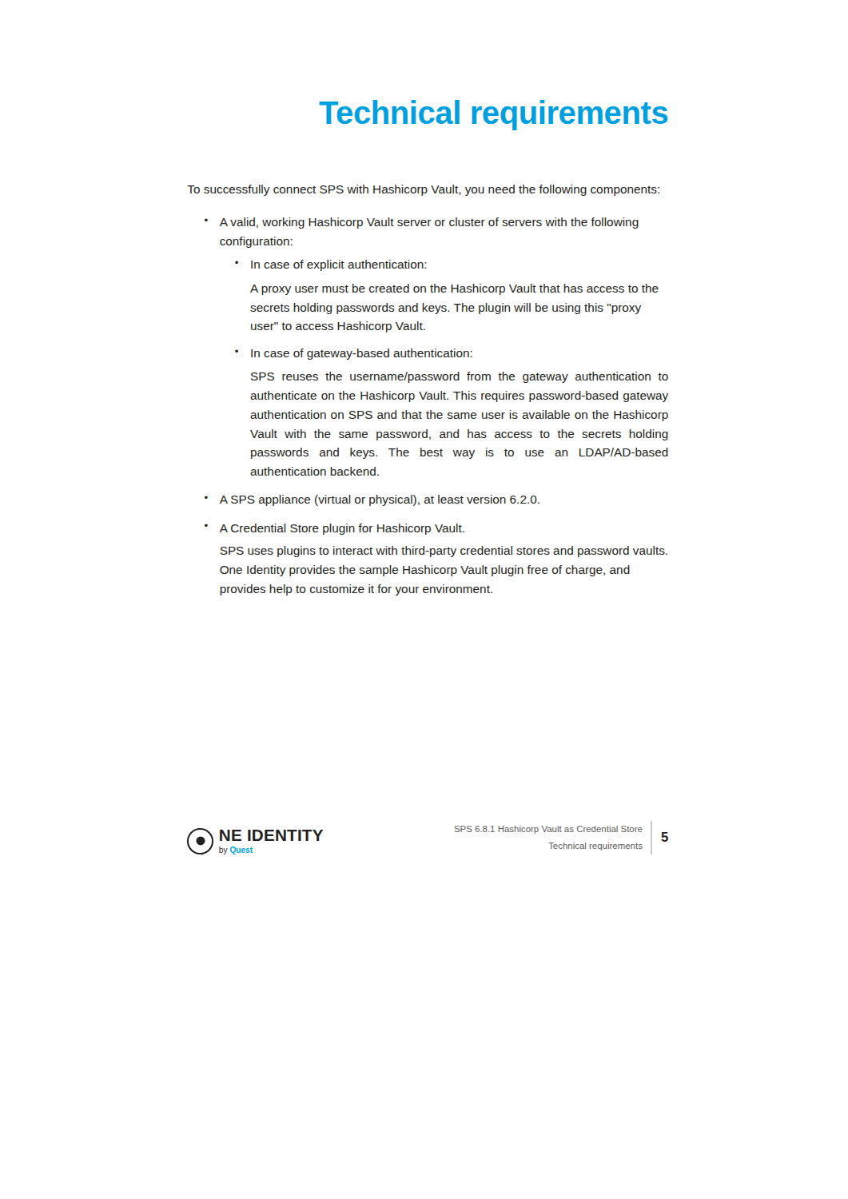Technical requirements
To successfully connect SPS with Hashicorp Vault, you need the following components:
A valid, working Hashicorp Vault server or cluster of servers with the following configuration:
In case of explicit authentication:
A proxy user must be created on the Hashicorp Vault that has access to the secrets holding passwords and keys. The plugin will be using this "proxy user" to access Hashicorp Vault.
In case of gateway-based authentication:
SPS reuses the username/password from the gateway authentication to authenticate on the Hashicorp Vault. This requires password-based gateway authentication on SPS and that the same user is available on the Hashicorp Vault with the same password, and has access to the secrets holding passwords and keys. The best way is to use an LDAP/AD-based authentication backend.
A SPS appliance (virtual or physical), at least version 6.2.0.
A Credential Store plugin for Hashicorp Vault.
SPS uses plugins to interact with third-party credential stores and password vaults. One Identity provides the sample Hashicorp Vault plugin free of charge, and provides help to customize it for your environment.
NE IDENTITY
by Quest
SPS 6.8.1 Hashicorp Vault as Credential Store
Technical requirements
5